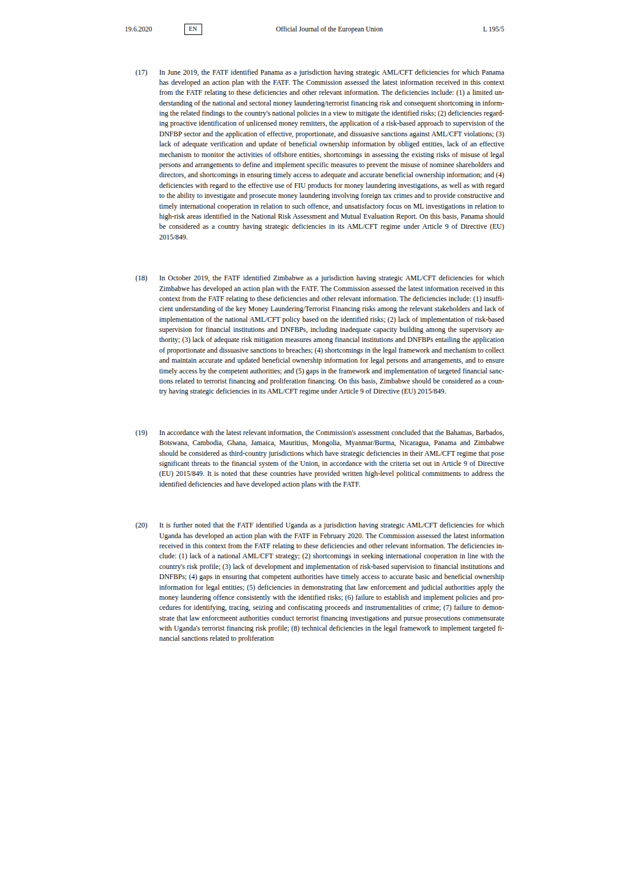19.6.2020
EN
Official Journal of the European Union
L 195/5
(17)
In June 2019, the FATF identified Panama as a jurisdiction having strategic AML/CFT deficiencies for which Panama has developed an action plan with the FATF. The Commission assessed the latest information received in this context from the FATF relating to these deficiencies and other relevant information. The deficiencies include: (1) a limited understanding of the national and sectoral money laundering/terrorist financing risk and consequent shortcoming in informing the related findings to the country's national policies in a view to mitigate the identified risks; (2) deficiencies regarding proactive identification of unlicensed money remitters, the application of a risk-based approach to supervision of the DNFBP sector and the application of effective, proportionate, and dissuasive sanctions against AML/CFT violations; (3) lack of adequate verification and update of beneficial ownership information by obliged entities, lack of an effective mechanism to monitor the activities of offshore entities, shortcomings in assessing the existing risks of misuse of legal persons and arrangements to define and implement specific measures to prevent the misuse of nominee shareholders and directors, and shortcomings in ensuring timely access to adequate and accurate beneficial ownership information; and (4) deficiencies with regard to the effective use of FIU products for money laundering investigations, as well as with regard to the ability to investigate and prosecute money laundering involving foreign tax crimes and to provide constructive and timely international cooperation in relation to such offence, and unsatisfactory focus on ML investigations in relation to high-risk areas identified in the National Risk Assessment and Mutual Evaluation Report. On this basis, Panama should be considered as a country having strategic deficiencies in its AML/CFT regime under Article 9 of Directive (EU) 2015/849.
(18)
In October 2019, the FATF identified Zimbabwe as a jurisdiction having strategic AML/CFT deficiencies for which Zimbabwe has developed an action plan with the FATF. The Commission assessed the latest information received in this context from the FATF relating to these deficiencies and other relevant information. The deficiencies include: (1) insufficient understanding of the key Money Laundering/Terrorist Financing risks among the relevant stakeholders and lack of implementation of the national AML/CFT policy based on the identified risks; (2) lack of implementation of risk-based supervision for financial institutions and DNFBPs, including inadequate capacity building among the supervisory authority; (3) lack of adequate risk mitigation measures among financial institutions and DNFBPs entailing the application of proportionate and dissuasive sanctions to breaches; (4) shortcomings in the legal framework and mechanism to collect and maintain accurate and updated beneficial ownership information for legal persons and arrangements, and to ensure timely access by the competent authorities; and (5) gaps in the framework and implementation of targeted financial sanctions related to terrorist financing and proliferation financing. On this basis, Zimbabwe should be considered as a country having strategic deficiencies in its AML/CFT regime under Article 9 of Directive (EU) 2015/849.
(19)
In accordance with the latest relevant information, the Commission's assessment concluded that the Bahamas, Barbados, Botswana, Cambodia, Ghana, Jamaica, Mauritius, Mongolia, Myanmar/Burma, Nicaragua, Panama and Zimbabwe should be considered as third-country jurisdictions which have strategic deficiencies in their AML/CFT regime that pose significant threats to the financial system of the Union, in accordance with the criteria set out in Article 9 of Directive (EU) 2015/849. It is noted that these countries have provided written high-level political commitments to address the identified deficiencies and have developed action plans with the FATF.
(20)
It is further noted that the FATF identified Uganda as a jurisdiction having strategic AML/CFT deficiencies for which Uganda has developed an action plan with the FATF in February 2020. The Commission assessed the latest information received in this context from the FATF relating to these deficiencies and other relevant information. The deficiencies include: (1) lack of a national AML/CFT strategy; (2) shortcomings in seeking international cooperation in line with the country's risk profile; (3) lack of development and implementation of risk-based supervision to financial institutions and DNFBPs; (4) gaps in ensuring that competent authorities have timely access to accurate basic and beneficial ownership information for legal entities; (5) deficiencies in demonstrating that law enforcement and judicial authorities apply the money laundering offence consistently with the identified risks; (6) failure to establish and implement policies and procedures for identifying, tracing, seizing and confiscating proceeds and instrumentalities of crime; (7) failure to demonstrate that law enforcmeent authorities conduct terrorist financing investigations and pursue prosecutions commensurate with Uganda's terrorist financing risk profile; (8) technical deficiencies in the legal framework to implement targeted financial sanctions related to proliferation